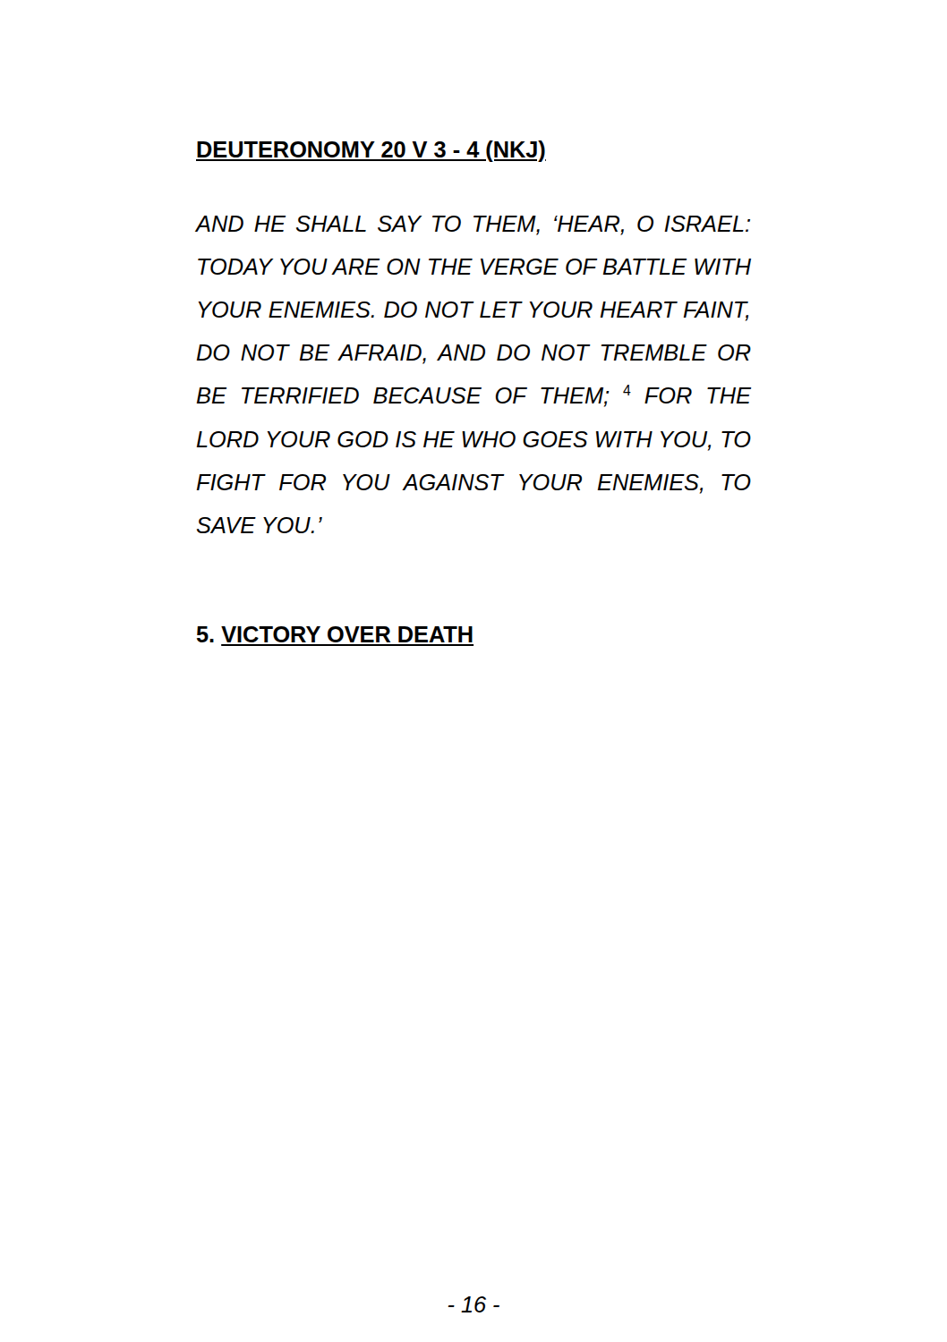DEUTERONOMY 20 V 3 - 4 (NKJ)
AND HE SHALL SAY TO THEM, ‘HEAR, O ISRAEL: TODAY YOU ARE ON THE VERGE OF BATTLE WITH YOUR ENEMIES. DO NOT LET YOUR HEART FAINT, DO NOT BE AFRAID, AND DO NOT TREMBLE OR BE TERRIFIED BECAUSE OF THEM; 4 FOR THE LORD YOUR GOD IS HE WHO GOES WITH YOU, TO FIGHT FOR YOU AGAINST YOUR ENEMIES, TO SAVE YOU.’
5. VICTORY OVER DEATH
- 16 -